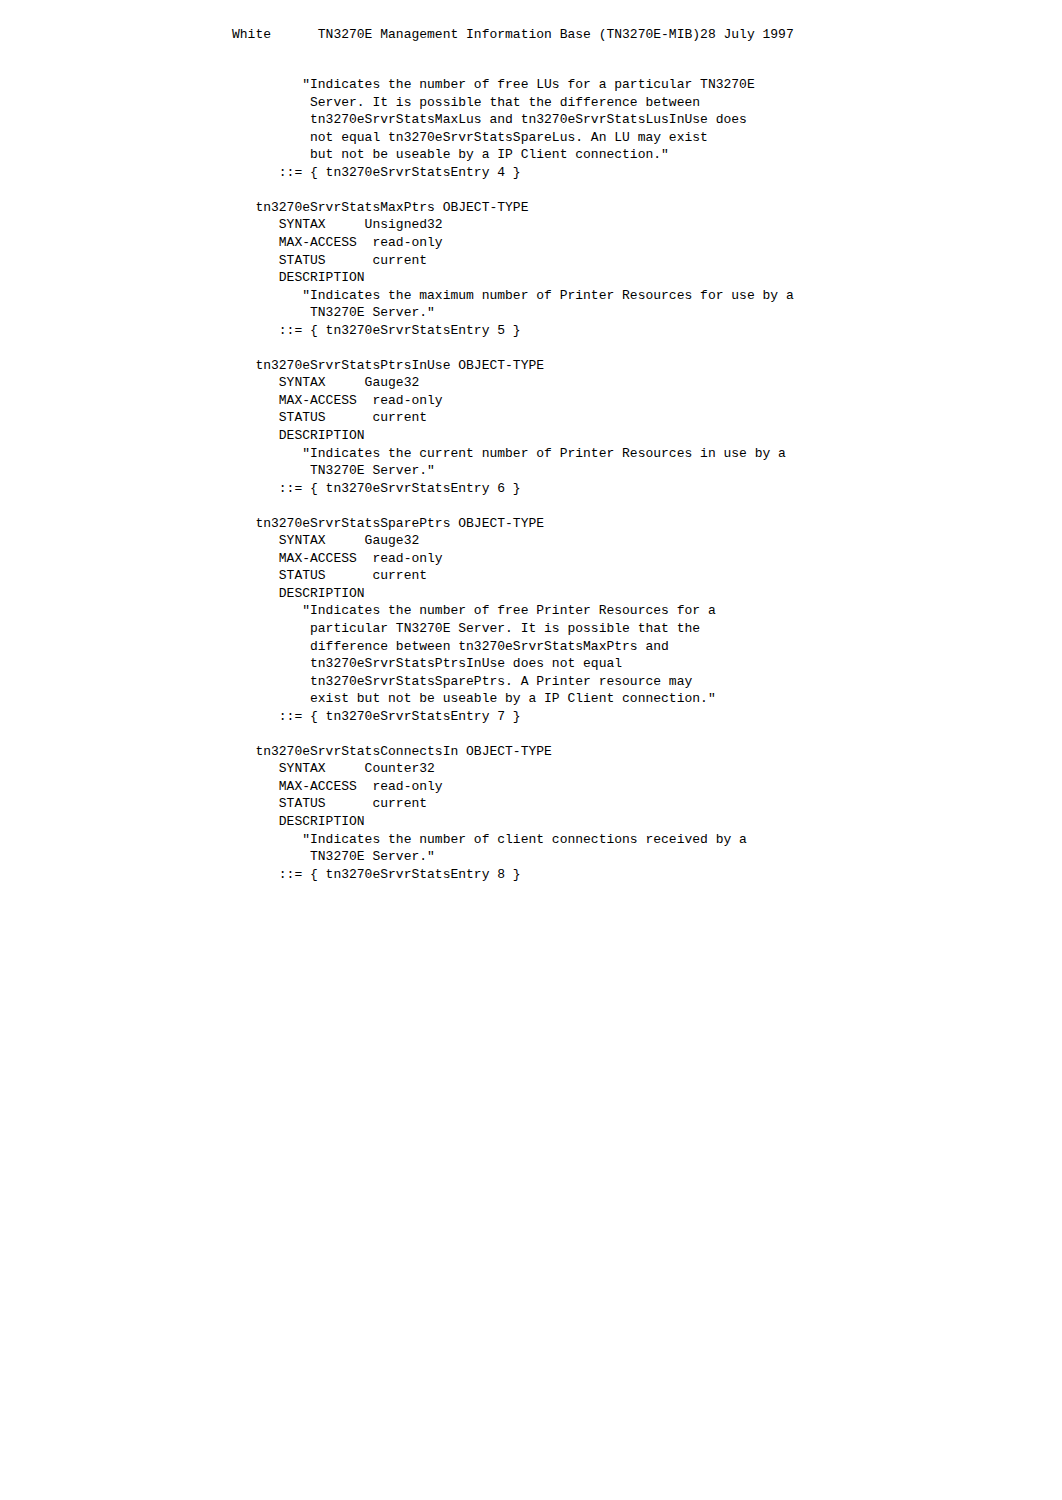White TN3270E Management Information Base (TN3270E-MIB)28 July 1997
         "Indicates the number of free LUs for a particular TN3270E
          Server. It is possible that the difference between
          tn3270eSrvrStatsMaxLus and tn3270eSrvrStatsLusInUse does
          not equal tn3270eSrvrStatsSpareLus. An LU may exist
          but not be useable by a IP Client connection."
      ::= { tn3270eSrvrStatsEntry 4 }

   tn3270eSrvrStatsMaxPtrs OBJECT-TYPE
      SYNTAX     Unsigned32
      MAX-ACCESS  read-only
      STATUS      current
      DESCRIPTION
         "Indicates the maximum number of Printer Resources for use by a
          TN3270E Server."
      ::= { tn3270eSrvrStatsEntry 5 }

   tn3270eSrvrStatsPtrsInUse OBJECT-TYPE
      SYNTAX     Gauge32
      MAX-ACCESS  read-only
      STATUS      current
      DESCRIPTION
         "Indicates the current number of Printer Resources in use by a
          TN3270E Server."
      ::= { tn3270eSrvrStatsEntry 6 }

   tn3270eSrvrStatsSparePtrs OBJECT-TYPE
      SYNTAX     Gauge32
      MAX-ACCESS  read-only
      STATUS      current
      DESCRIPTION
         "Indicates the number of free Printer Resources for a
          particular TN3270E Server. It is possible that the
          difference between tn3270eSrvrStatsMaxPtrs and
          tn3270eSrvrStatsPtrsInUse does not equal
          tn3270eSrvrStatsSparePtrs. A Printer resource may
          exist but not be useable by a IP Client connection."
      ::= { tn3270eSrvrStatsEntry 7 }

   tn3270eSrvrStatsConnectsIn OBJECT-TYPE
      SYNTAX     Counter32
      MAX-ACCESS  read-only
      STATUS      current
      DESCRIPTION
         "Indicates the number of client connections received by a
          TN3270E Server."
      ::= { tn3270eSrvrStatsEntry 8 }